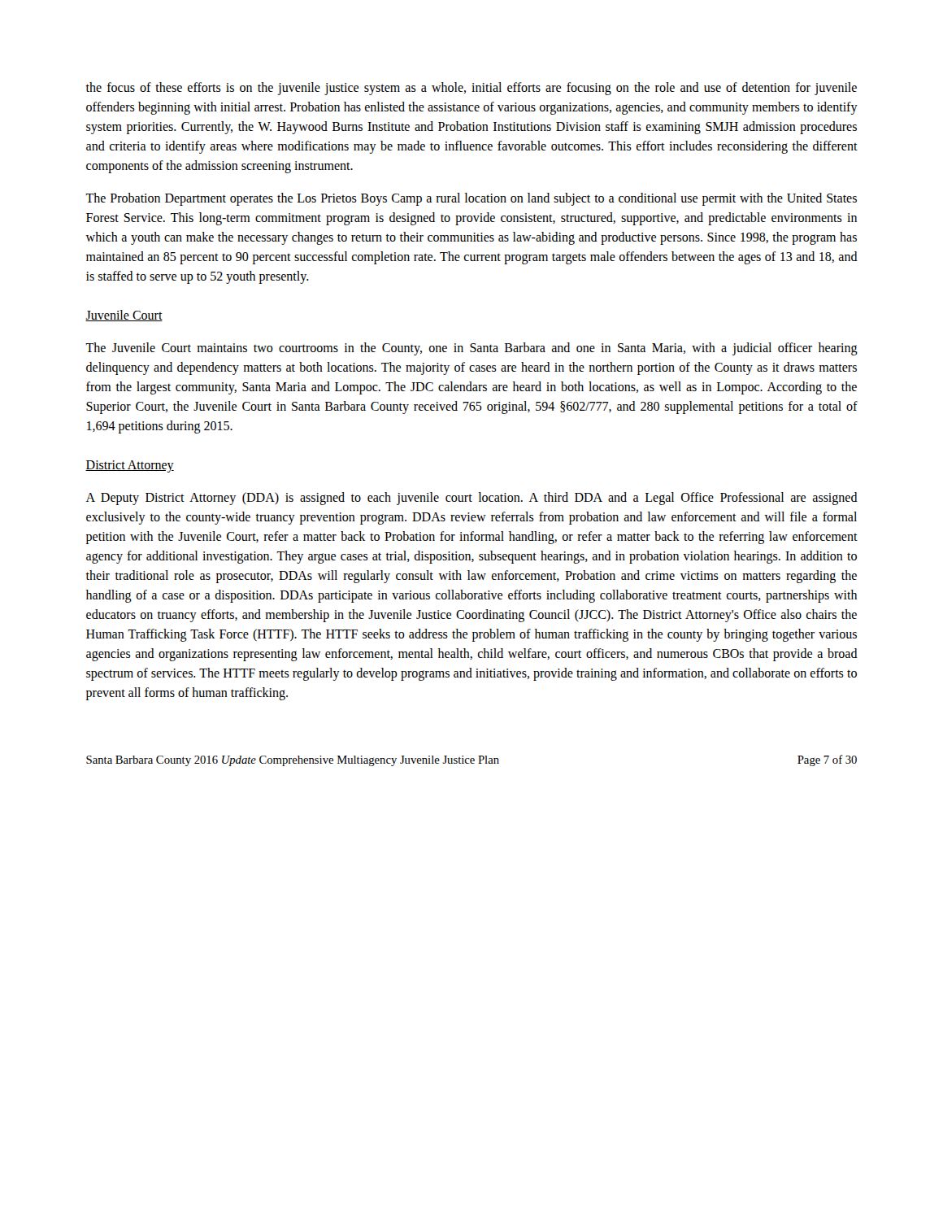the focus of these efforts is on the juvenile justice system as a whole, initial efforts are focusing on the role and use of detention for juvenile offenders beginning with initial arrest. Probation has enlisted the assistance of various organizations, agencies, and community members to identify system priorities. Currently, the W. Haywood Burns Institute and Probation Institutions Division staff is examining SMJH admission procedures and criteria to identify areas where modifications may be made to influence favorable outcomes. This effort includes reconsidering the different components of the admission screening instrument.
The Probation Department operates the Los Prietos Boys Camp a rural location on land subject to a conditional use permit with the United States Forest Service. This long-term commitment program is designed to provide consistent, structured, supportive, and predictable environments in which a youth can make the necessary changes to return to their communities as law-abiding and productive persons. Since 1998, the program has maintained an 85 percent to 90 percent successful completion rate. The current program targets male offenders between the ages of 13 and 18, and is staffed to serve up to 52 youth presently.
Juvenile Court
The Juvenile Court maintains two courtrooms in the County, one in Santa Barbara and one in Santa Maria, with a judicial officer hearing delinquency and dependency matters at both locations. The majority of cases are heard in the northern portion of the County as it draws matters from the largest community, Santa Maria and Lompoc. The JDC calendars are heard in both locations, as well as in Lompoc. According to the Superior Court, the Juvenile Court in Santa Barbara County received 765 original, 594 §602/777, and 280 supplemental petitions for a total of 1,694 petitions during 2015.
District Attorney
A Deputy District Attorney (DDA) is assigned to each juvenile court location. A third DDA and a Legal Office Professional are assigned exclusively to the county-wide truancy prevention program. DDAs review referrals from probation and law enforcement and will file a formal petition with the Juvenile Court, refer a matter back to Probation for informal handling, or refer a matter back to the referring law enforcement agency for additional investigation. They argue cases at trial, disposition, subsequent hearings, and in probation violation hearings. In addition to their traditional role as prosecutor, DDAs will regularly consult with law enforcement, Probation and crime victims on matters regarding the handling of a case or a disposition. DDAs participate in various collaborative efforts including collaborative treatment courts, partnerships with educators on truancy efforts, and membership in the Juvenile Justice Coordinating Council (JJCC). The District Attorney's Office also chairs the Human Trafficking Task Force (HTTF). The HTTF seeks to address the problem of human trafficking in the county by bringing together various agencies and organizations representing law enforcement, mental health, child welfare, court officers, and numerous CBOs that provide a broad spectrum of services. The HTTF meets regularly to develop programs and initiatives, provide training and information, and collaborate on efforts to prevent all forms of human trafficking.
Santa Barbara County 2016 Update Comprehensive Multiagency Juvenile Justice Plan Page 7 of 30